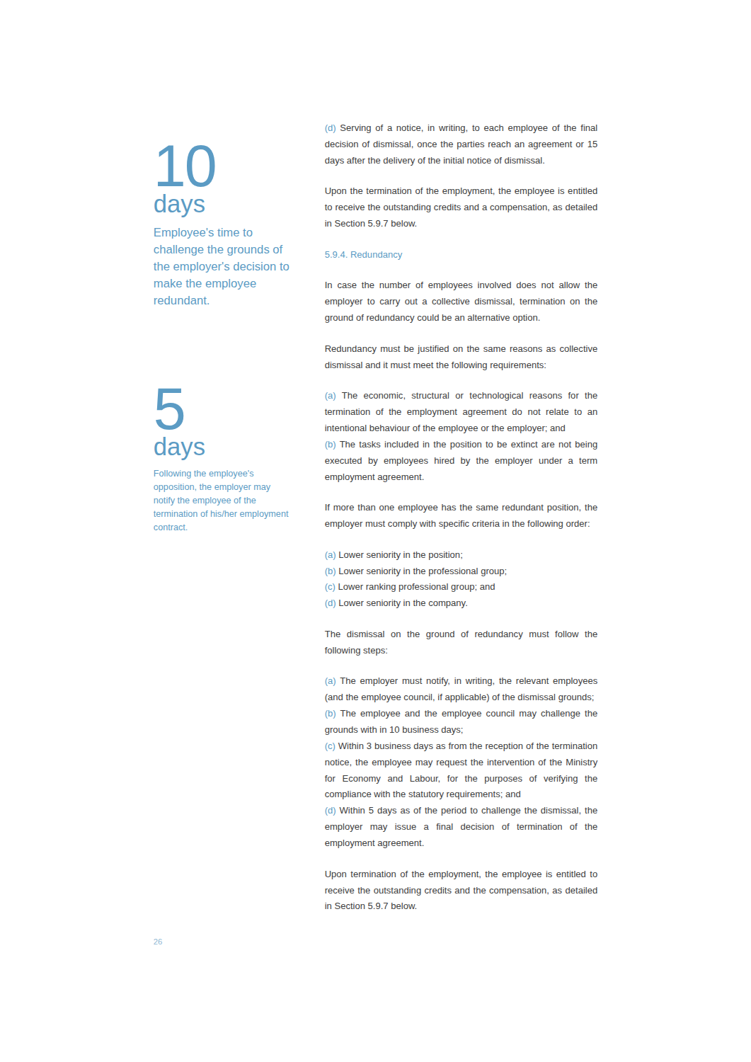10
days
Employee's time to challenge the grounds of the employer's decision to make the employee redundant.
5
days
Following the employee's opposition, the employer may notify the employee of the termination of his/her employment contract.
(d) Serving of a notice, in writing, to each employee of the final decision of dismissal, once the parties reach an agreement or 15 days after the delivery of the initial notice of dismissal.
Upon the termination of the employment, the employee is entitled to receive the outstanding credits and a compensation, as detailed in Section 5.9.7 below.
5.9.4. Redundancy
In case the number of employees involved does not allow the employer to carry out a collective dismissal, termination on the ground of redundancy could be an alternative option.
Redundancy must be justified on the same reasons as collective dismissal and it must meet the following requirements:
(a) The economic, structural or technological reasons for the termination of the employment agreement do not relate to an intentional behaviour of the employee or the employer; and
(b) The tasks included in the position to be extinct are not being executed by employees hired by the employer under a term employment agreement.
If more than one employee has the same redundant position, the employer must comply with specific criteria in the following order:
(a) Lower seniority in the position;
(b) Lower seniority in the professional group;
(c) Lower ranking professional group; and
(d) Lower seniority in the company.
The dismissal on the ground of redundancy must follow the following steps:
(a) The employer must notify, in writing, the relevant employees (and the employee council, if applicable) of the dismissal grounds;
(b) The employee and the employee council may challenge the grounds with in 10 business days;
(c) Within 3 business days as from the reception of the termination notice, the employee may request the intervention of the Ministry for Economy and Labour, for the purposes of verifying the compliance with the statutory requirements; and
(d) Within 5 days as of the period to challenge the dismissal, the employer may issue a final decision of termination of the employment agreement.
Upon termination of the employment, the employee is entitled to receive the outstanding credits and the compensation, as detailed in Section 5.9.7 below.
26